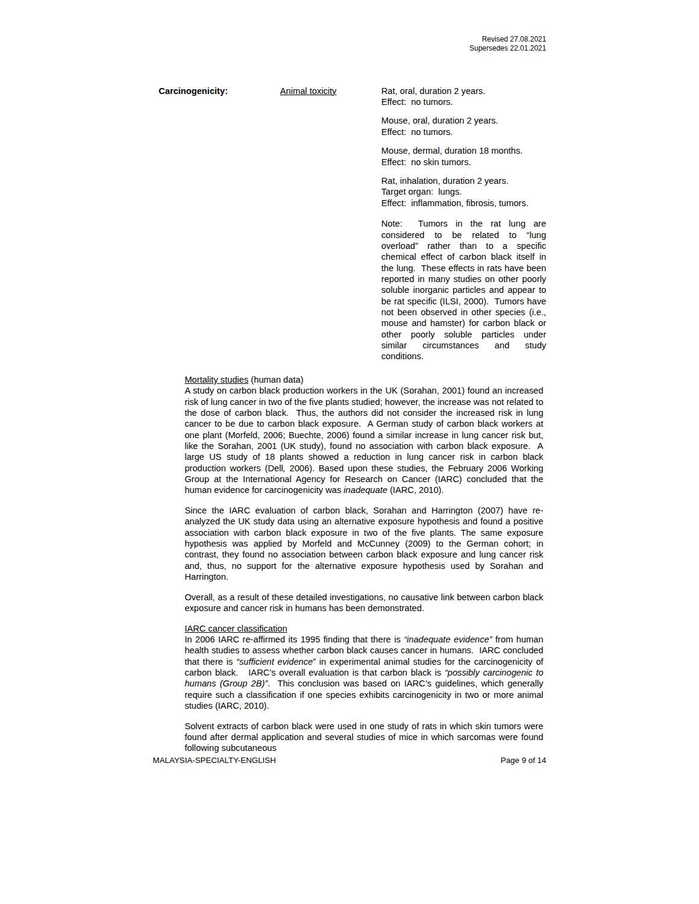Revised 27.08.2021
Supersedes 22.01.2021
Carcinogenicity:
Animal toxicity
Rat, oral, duration 2 years.
Effect: no tumors.
Mouse, oral, duration 2 years.
Effect: no tumors.
Mouse, dermal, duration 18 months.
Effect: no skin tumors.
Rat, inhalation, duration 2 years.
Target organ: lungs.
Effect: inflammation, fibrosis, tumors.
Note: Tumors in the rat lung are considered to be related to “lung overload” rather than to a specific chemical effect of carbon black itself in the lung. These effects in rats have been reported in many studies on other poorly soluble inorganic particles and appear to be rat specific (ILSI, 2000). Tumors have not been observed in other species (i.e., mouse and hamster) for carbon black or other poorly soluble particles under similar circumstances and study conditions.
Mortality studies (human data)
A study on carbon black production workers in the UK (Sorahan, 2001) found an increased risk of lung cancer in two of the five plants studied; however, the increase was not related to the dose of carbon black. Thus, the authors did not consider the increased risk in lung cancer to be due to carbon black exposure. A German study of carbon black workers at one plant (Morfeld, 2006; Buechte, 2006) found a similar increase in lung cancer risk but, like the Sorahan, 2001 (UK study), found no association with carbon black exposure. A large US study of 18 plants showed a reduction in lung cancer risk in carbon black production workers (Dell, 2006). Based upon these studies, the February 2006 Working Group at the International Agency for Research on Cancer (IARC) concluded that the human evidence for carcinogenicity was inadequate (IARC, 2010).
Since the IARC evaluation of carbon black, Sorahan and Harrington (2007) have re-analyzed the UK study data using an alternative exposure hypothesis and found a positive association with carbon black exposure in two of the five plants. The same exposure hypothesis was applied by Morfeld and McCunney (2009) to the German cohort; in contrast, they found no association between carbon black exposure and lung cancer risk and, thus, no support for the alternative exposure hypothesis used by Sorahan and Harrington.
Overall, as a result of these detailed investigations, no causative link between carbon black exposure and cancer risk in humans has been demonstrated.
IARC cancer classification
In 2006 IARC re-affirmed its 1995 finding that there is “inadequate evidence” from human health studies to assess whether carbon black causes cancer in humans. IARC concluded that there is “sufficient evidence” in experimental animal studies for the carcinogenicity of carbon black. IARC’s overall evaluation is that carbon black is “possibly carcinogenic to humans (Group 2B)”. This conclusion was based on IARC’s guidelines, which generally require such a classification if one species exhibits carcinogenicity in two or more animal studies (IARC, 2010).
Solvent extracts of carbon black were used in one study of rats in which skin tumors were found after dermal application and several studies of mice in which sarcomas were found following subcutaneous
MALAYSIA-SPECIALTY-ENGLISH Page 9 of 14